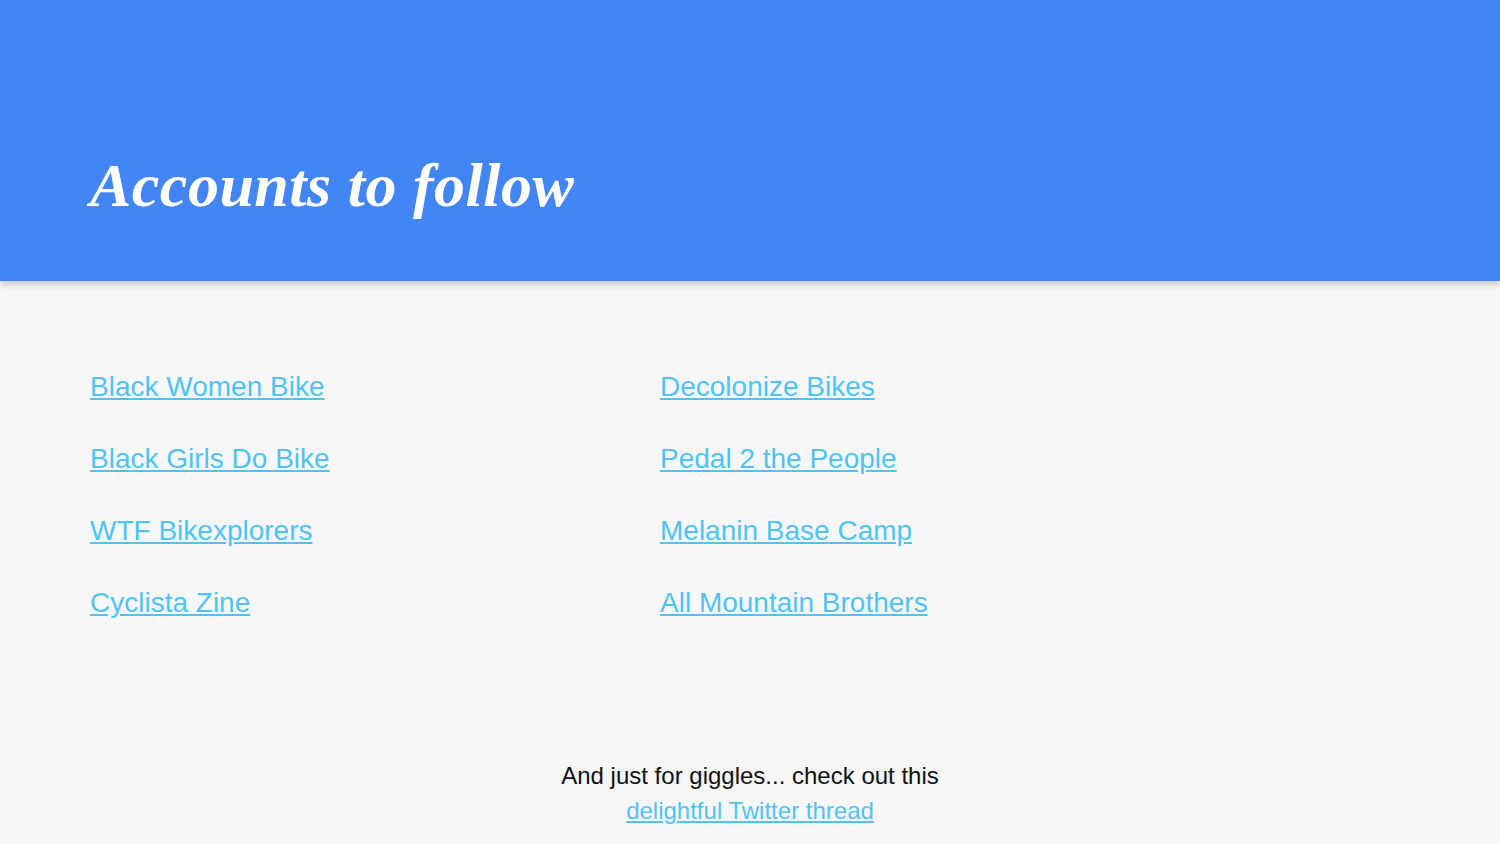Accounts to follow
Black Women Bike Decolonize Bikes Black Girls Do Bike Pedal 2 the People WTF Bikexplorers Melanin Base Camp Cyclista Zine All Mountain Brothers
And just for giggles... check out this
delightful Twitter thread